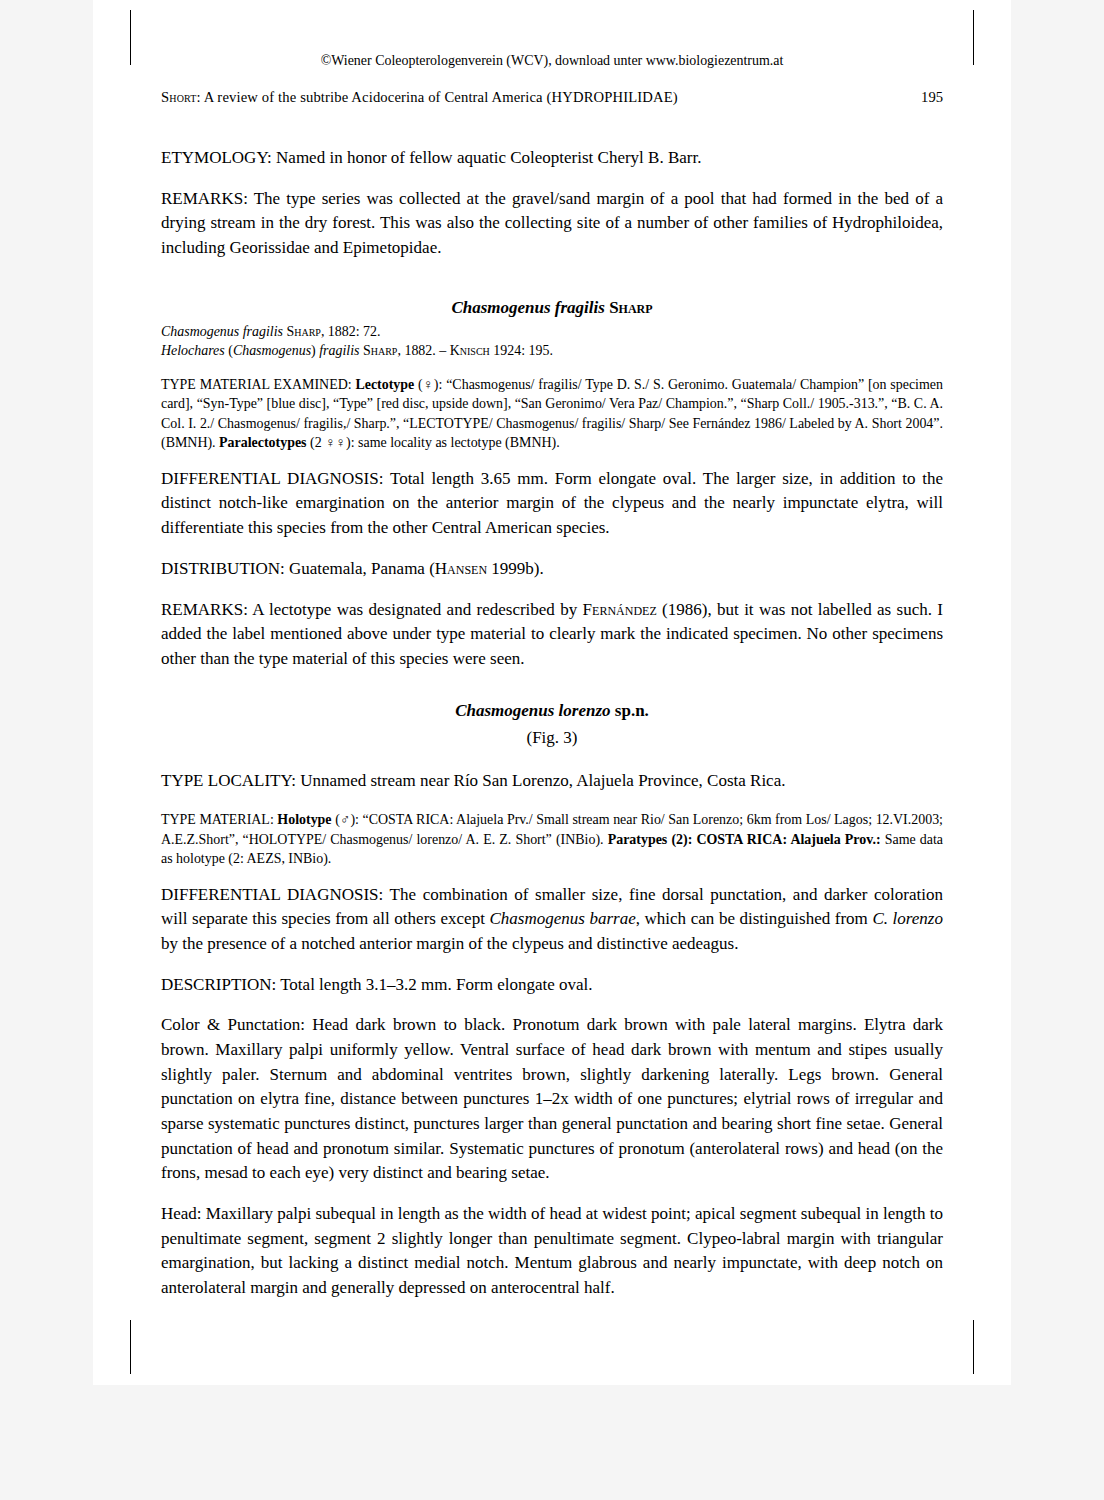©Wiener Coleopterologenverein (WCV), download unter www.biologiezentrum.at
Short: A review of the subtribe Acidocerina of Central America (HYDROPHILIDAE) 195
ETYMOLOGY: Named in honor of fellow aquatic Coleopterist Cheryl B. Barr.
REMARKS: The type series was collected at the gravel/sand margin of a pool that had formed in the bed of a drying stream in the dry forest. This was also the collecting site of a number of other families of Hydrophiloidea, including Georissidae and Epimetopidae.
Chasmogenus fragilis Sharp
Chasmogenus fragilis Sharp, 1882: 72.
Helochares (Chasmogenus) fragilis Sharp, 1882. – Knisch 1924: 195.
TYPE MATERIAL EXAMINED: Lectotype (♀): “Chasmogenus/ fragilis/ Type D. S./ S. Geronimo. Guatemala/ Champion” [on specimen card], “Syn-Type” [blue disc], “Type” [red disc, upside down], “San Geronimo/ Vera Paz/ Champion.”, “Sharp Coll./ 1905.-313.”, “B. C. A. Col. I. 2./ Chasmogenus/ fragilis,/ Sharp.”, “LECTOTYPE/ Chasmogenus/ fragilis/ Sharp/ See Fernández 1986/ Labeled by A. Short 2004”. (BMNH). Paralectotypes (2 ♀♀): same locality as lectotype (BMNH).
DIFFERENTIAL DIAGNOSIS: Total length 3.65 mm. Form elongate oval. The larger size, in addition to the distinct notch-like emargination on the anterior margin of the clypeus and the nearly impunctate elytra, will differentiate this species from the other Central American species.
DISTRIBUTION: Guatemala, Panama (Hansen 1999b).
REMARKS: A lectotype was designated and redescribed by Fernández (1986), but it was not labelled as such. I added the label mentioned above under type material to clearly mark the indicated specimen. No other specimens other than the type material of this species were seen.
Chasmogenus lorenzo sp.n.
(Fig. 3)
TYPE LOCALITY: Unnamed stream near Río San Lorenzo, Alajuela Province, Costa Rica.
TYPE MATERIAL: Holotype (♂): “COSTA RICA: Alajuela Prv./ Small stream near Rio/ San Lorenzo; 6km from Los/ Lagos; 12.VI.2003; A.E.Z.Short”, “HOLOTYPE/ Chasmogenus/ lorenzo/ A. E. Z. Short” (INBio). Paratypes (2): COSTA RICA: Alajuela Prov.: Same data as holotype (2: AEZS, INBio).
DIFFERENTIAL DIAGNOSIS: The combination of smaller size, fine dorsal punctation, and darker coloration will separate this species from all others except Chasmogenus barrae, which can be distinguished from C. lorenzo by the presence of a notched anterior margin of the clypeus and distinctive aedeagus.
DESCRIPTION: Total length 3.1–3.2 mm. Form elongate oval.
Color & Punctation: Head dark brown to black. Pronotum dark brown with pale lateral margins. Elytra dark brown. Maxillary palpi uniformly yellow. Ventral surface of head dark brown with mentum and stipes usually slightly paler. Sternum and abdominal ventrites brown, slightly darkening laterally. Legs brown. General punctation on elytra fine, distance between punctures 1–2x width of one punctures; elytrial rows of irregular and sparse systematic punctures distinct, punctures larger than general punctation and bearing short fine setae. General punctation of head and pronotum similar. Systematic punctures of pronotum (anterolateral rows) and head (on the frons, mesad to each eye) very distinct and bearing setae.
Head: Maxillary palpi subequal in length as the width of head at widest point; apical segment subequal in length to penultimate segment, segment 2 slightly longer than penultimate segment. Clypeo-labral margin with triangular emargination, but lacking a distinct medial notch. Mentum glabrous and nearly impunctate, with deep notch on anterolateral margin and generally depressed on anterocentral half.